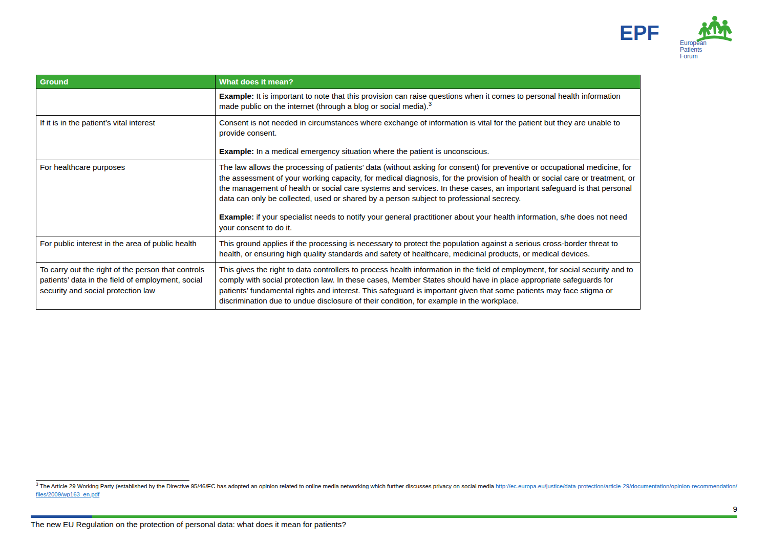EPF European Patients Forum
| Ground | What does it mean? |
| --- | --- |
| | Example: It is important to note that this provision can raise questions when it comes to personal health information made public on the internet (through a blog or social media). 3 |
| If it is in the patient’s vital interest | Consent is not needed in circumstances where exchange of information is vital for the patient but they are unable to provide consent. Example: In a medical emergency situation where the patient is unconscious. |
| For healthcare purposes | The law allows the processing of patients’ data (without asking for consent) for preventive or occupational medicine, for the assessment of your working capacity, for medical diagnosis, for the provision of health or social care or treatment, or the management of health or social care systems and services. In these cases, an important safeguard is that personal data can only be collected, used or shared by a person subject to professional secrecy. Example: if your specialist needs to notify your general practitioner about your health information, s/he does not need your consent to do it. |
| For public interest in the area of public health | This ground applies if the processing is necessary to protect the population against a serious cross-border threat to health, or ensuring high quality standards and safety of healthcare, medicinal products, or medical devices. |
| To carry out the right of the person that controls patients’ data in the field of employment, social security and social protection law | This gives the right to data controllers to process health information in the field of employment, for social security and to comply with social protection law. In these cases, Member States should have in place appropriate safeguards for patients’ fundamental rights and interest. This safeguard is important given that some patients may face stigma or discrimination due to undue disclosure of their condition, for example in the workplace. |
3 The Article 29 Working Party (established by the Directive 95/46/EC has adopted an opinion related to online media networking which further discusses privacy on social media http://ec.europa.eu/justice/data-protection/article-29/documentation/opinion-recommendation/files/2009/wp163_en.pdf
9
The new EU Regulation on the protection of personal data: what does it mean for patients?